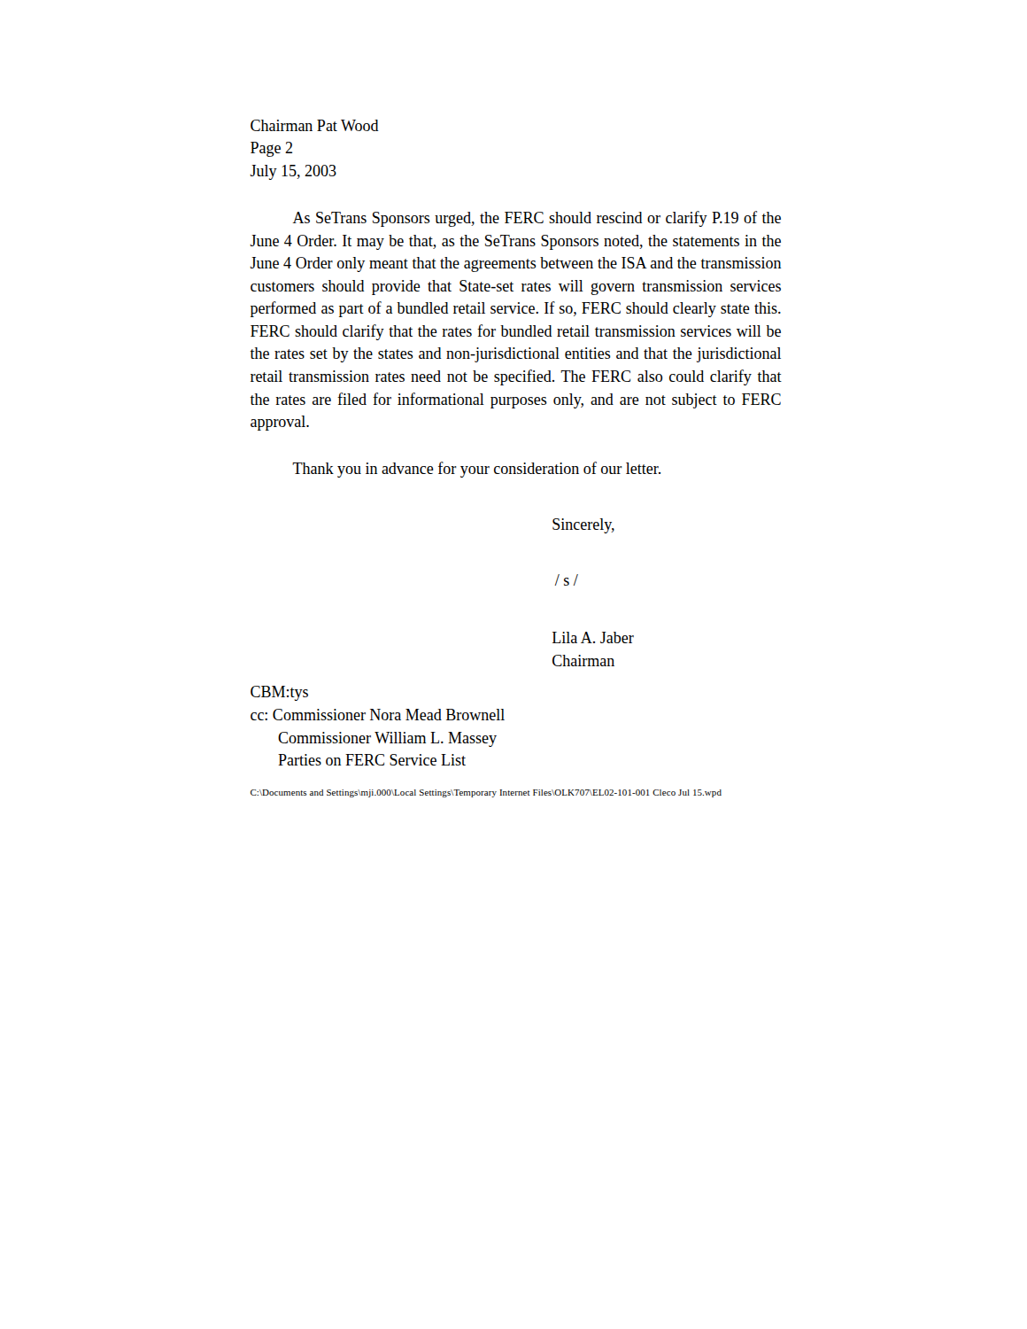Chairman Pat Wood
Page 2
July 15, 2003
As SeTrans Sponsors urged, the FERC should rescind or clarify P.19 of the June 4 Order. It may be that, as the SeTrans Sponsors noted, the statements in the June 4 Order only meant that the agreements between the ISA and the transmission customers should provide that State-set rates will govern transmission services performed as part of a bundled retail service. If so, FERC should clearly state this. FERC should clarify that the rates for bundled retail transmission services will be the rates set by the states and non-jurisdictional entities and that the jurisdictional retail transmission rates need not be specified. The FERC also could clarify that the rates are filed for informational purposes only, and are not subject to FERC approval.
Thank you in advance for your consideration of our letter.
Sincerely,
/ s /
Lila A. Jaber
Chairman
CBM:tys
cc: Commissioner Nora Mead Brownell
Commissioner William L. Massey
Parties on FERC Service List
C:\Documents and Settings\mji.000\Local Settings\Temporary Internet Files\OLK707\EL02-101-001 Cleco Jul 15.wpd